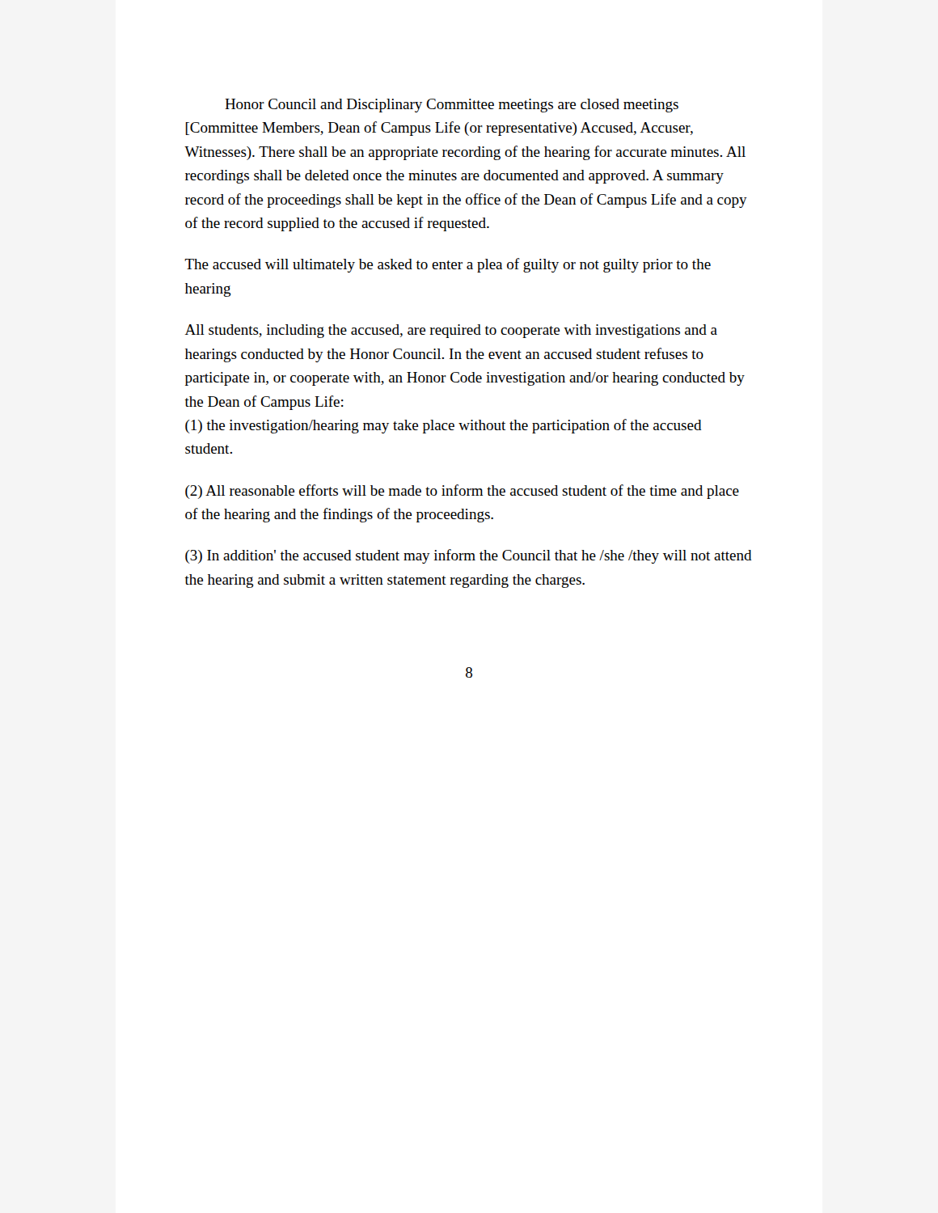Honor Council and Disciplinary Committee meetings are closed meetings [Committee Members, Dean of Campus Life (or representative) Accused, Accuser, Witnesses). There shall be an appropriate recording of the hearing for accurate minutes. All recordings shall be deleted once the minutes are documented and approved. A summary record of the proceedings shall be kept in the office of the Dean of Campus Life and a copy of the record supplied to the accused if requested.
The accused will ultimately be asked to enter a plea of guilty or not guilty prior to the hearing
All students, including the accused, are required to cooperate with investigations and a hearings conducted by the Honor Council. In the event an accused student refuses to participate in, or cooperate with, an Honor Code investigation and/or hearing conducted by the Dean of Campus Life:
(1) the investigation/hearing may take place without the participation of the accused student.
(2) All reasonable efforts will be made to inform the accused student of the time and place of the hearing and the findings of the proceedings.
(3) In addition' the accused student may inform the Council that he /she /they will not attend the hearing and submit a written statement regarding the charges.
8